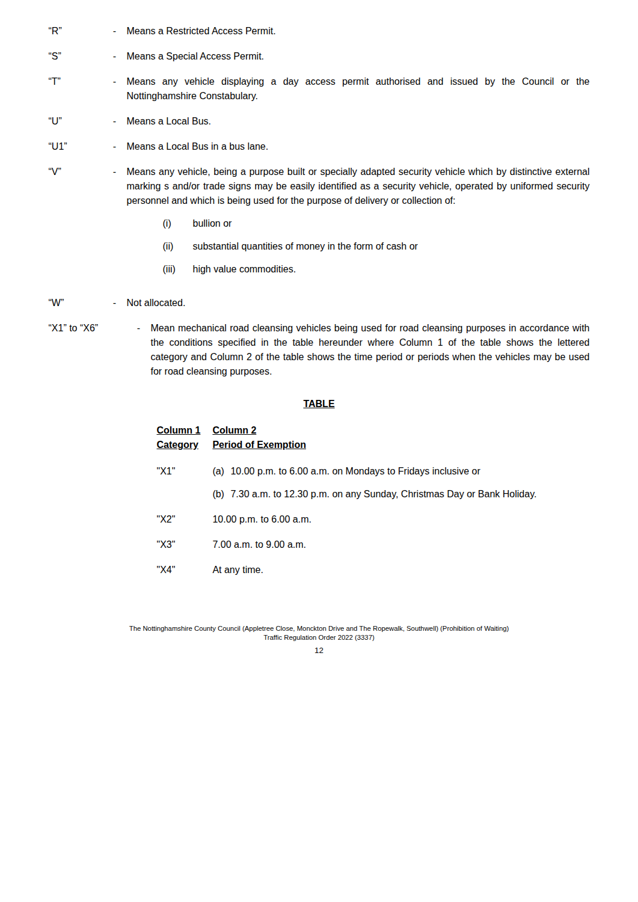“R”
-
Means a Restricted Access Permit.
“S”
-
Means a Special Access Permit.
“T”
-
Means any vehicle displaying a day access permit authorised and issued by the Council or the Nottinghamshire Constabulary.
“U”
-
Means a Local Bus.
“U1”
-
Means a Local Bus in a bus lane.
“V”
-
Means any vehicle, being a purpose built or specially adapted security vehicle which by distinctive external marking s and/or trade signs may be easily identified as a security vehicle, operated by uniformed security personnel and which is being used for the purpose of delivery or collection of:
(i)
bullion or
(ii)
substantial quantities of money in the form of cash or
(iii)
high value commodities.
“W”
-
Not allocated.
“X1” to “X6”
-
Mean mechanical road cleansing vehicles being used for road cleansing purposes in accordance with the conditions specified in the table hereunder where Column 1 of the table shows the lettered category and Column 2 of the table shows the time period or periods when the vehicles may be used for road cleansing purposes.
TABLE
| Column 1 Category | Column 2 Period of Exemption |
| --- | --- |
| "X1" | (a) 10.00 p.m. to 6.00 a.m. on Mondays to Fridays inclusive or (b) 7.30 a.m. to 12.30 p.m. on any Sunday, Christmas Day or Bank Holiday. |
| "X2" | 10.00 p.m. to 6.00 a.m. |
| "X3" | 7.00 a.m. to 9.00 a.m. |
| "X4" | At any time. |
The Nottinghamshire County Council (Appletree Close, Monckton Drive and The Ropewalk, Southwell) (Prohibition of Waiting)
Traffic Regulation Order 2022 (3337)
12